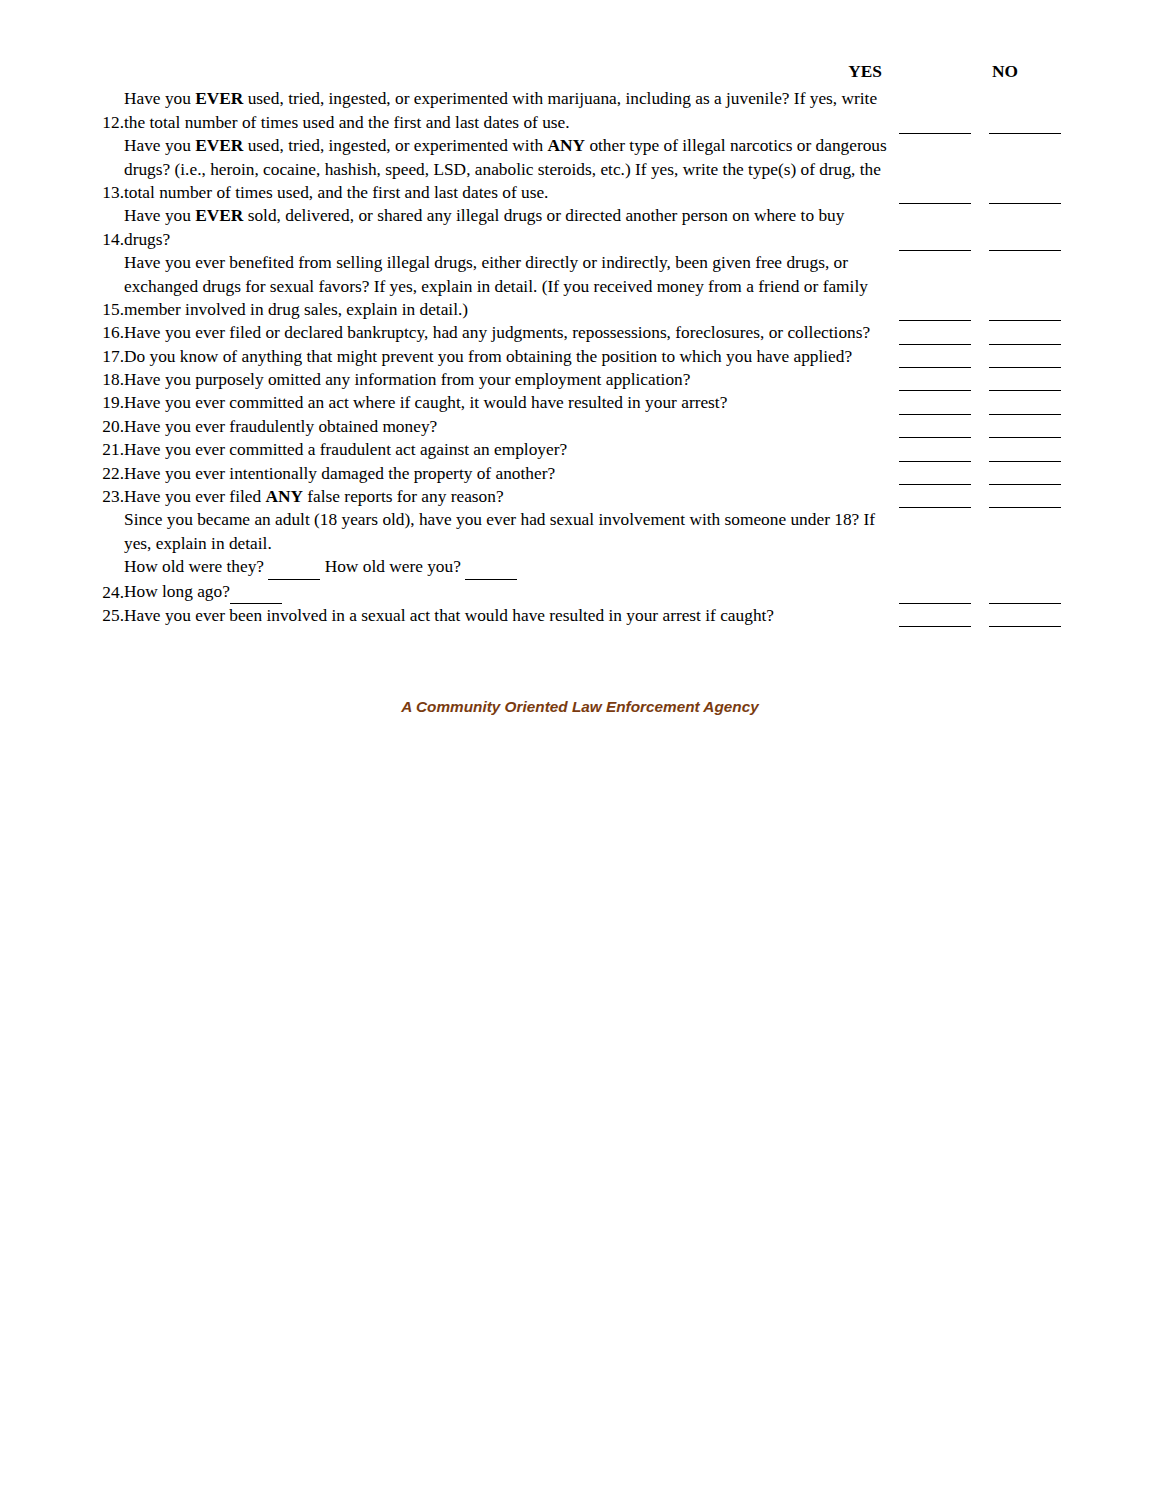YES NO
| 12. | Have you EVER used, tried, ingested, or experimented with marijuana, including as a juvenile? If yes, write the total number of times used and the first and last dates of use. | | |
| 13. | Have you EVER used, tried, ingested, or experimented with ANY other type of illegal narcotics or dangerous drugs? (i.e., heroin, cocaine, hashish, speed, LSD, anabolic steroids, etc.) If yes, write the type(s) of drug, the total number of times used, and the first and last dates of use. | | |
| 14. | Have you EVER sold, delivered, or shared any illegal drugs or directed another person on where to buy drugs? | | |
| 15. | Have you ever benefited from selling illegal drugs, either directly or indirectly, been given free drugs, or exchanged drugs for sexual favors? If yes, explain in detail. (If you received money from a friend or family member involved in drug sales, explain in detail.) | | |
| 16. | Have you ever filed or declared bankruptcy, had any judgments, repossessions, foreclosures, or collections? | | |
| 17. | Do you know of anything that might prevent you from obtaining the position to which you have applied? | | |
| 18. | Have you purposely omitted any information from your employment application? | | |
| 19. | Have you ever committed an act where if caught, it would have resulted in your arrest? | | |
| 20. | Have you ever fraudulently obtained money? | | |
| 21. | Have you ever committed a fraudulent act against an employer? | | |
| 22. | Have you ever intentionally damaged the property of another? | | |
| 23. | Have you ever filed ANY false reports for any reason? | | |
| 24. | Since you became an adult (18 years old), have you ever had sexual involvement with someone under 18? If yes, explain in detail. How old were they? How old were you? How long ago? | | |
| 25. | Have you ever been involved in a sexual act that would have resulted in your arrest if caught? | | |
A Community Oriented Law Enforcement Agency